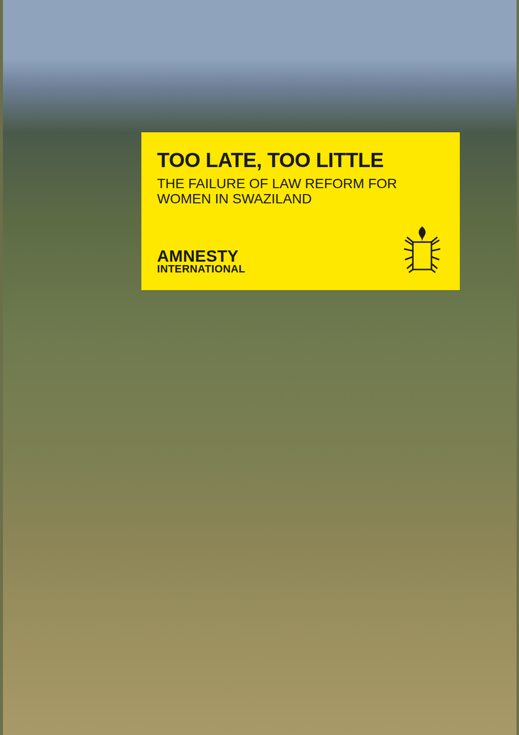Too late, too little
The failure of law reform for women in Swaziland
Amnesty International